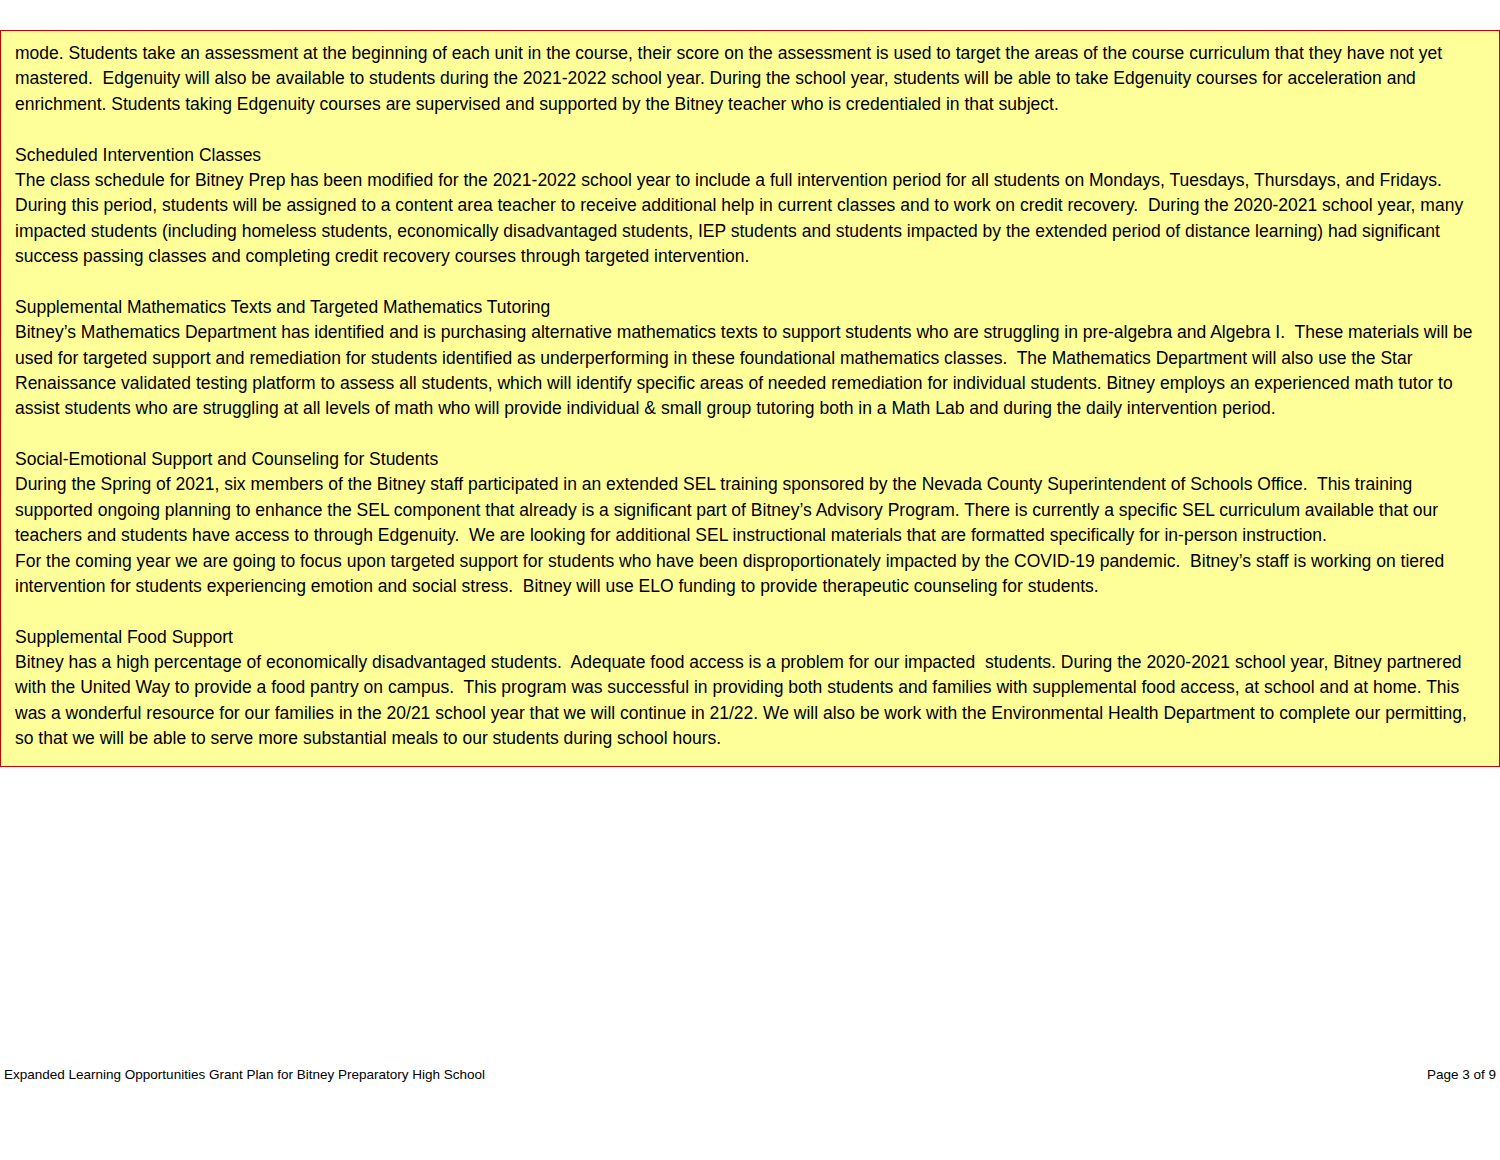mode. Students take an assessment at the beginning of each unit in the course, their score on the assessment is used to target the areas of the course curriculum that they have not yet mastered. Edgenuity will also be available to students during the 2021-2022 school year. During the school year, students will be able to take Edgenuity courses for acceleration and enrichment. Students taking Edgenuity courses are supervised and supported by the Bitney teacher who is credentialed in that subject.
Scheduled Intervention Classes
The class schedule for Bitney Prep has been modified for the 2021-2022 school year to include a full intervention period for all students on Mondays, Tuesdays, Thursdays, and Fridays. During this period, students will be assigned to a content area teacher to receive additional help in current classes and to work on credit recovery. During the 2020-2021 school year, many impacted students (including homeless students, economically disadvantaged students, IEP students and students impacted by the extended period of distance learning) had significant success passing classes and completing credit recovery courses through targeted intervention.
Supplemental Mathematics Texts and Targeted Mathematics Tutoring
Bitney’s Mathematics Department has identified and is purchasing alternative mathematics texts to support students who are struggling in pre-algebra and Algebra I. These materials will be used for targeted support and remediation for students identified as underperforming in these foundational mathematics classes. The Mathematics Department will also use the Star Renaissance validated testing platform to assess all students, which will identify specific areas of needed remediation for individual students. Bitney employs an experienced math tutor to assist students who are struggling at all levels of math who will provide individual & small group tutoring both in a Math Lab and during the daily intervention period.
Social-Emotional Support and Counseling for Students
During the Spring of 2021, six members of the Bitney staff participated in an extended SEL training sponsored by the Nevada County Superintendent of Schools Office. This training supported ongoing planning to enhance the SEL component that already is a significant part of Bitney’s Advisory Program. There is currently a specific SEL curriculum available that our teachers and students have access to through Edgenuity. We are looking for additional SEL instructional materials that are formatted specifically for in-person instruction.
For the coming year we are going to focus upon targeted support for students who have been disproportionately impacted by the COVID-19 pandemic. Bitney’s staff is working on tiered intervention for students experiencing emotion and social stress. Bitney will use ELO funding to provide therapeutic counseling for students.
Supplemental Food Support
Bitney has a high percentage of economically disadvantaged students. Adequate food access is a problem for our impacted students. During the 2020-2021 school year, Bitney partnered with the United Way to provide a food pantry on campus. This program was successful in providing both students and families with supplemental food access, at school and at home. This was a wonderful resource for our families in the 20/21 school year that we will continue in 21/22. We will also be work with the Environmental Health Department to complete our permitting, so that we will be able to serve more substantial meals to our students during school hours.
Expanded Learning Opportunities Grant Plan for Bitney Preparatory High School
Page 3 of 9